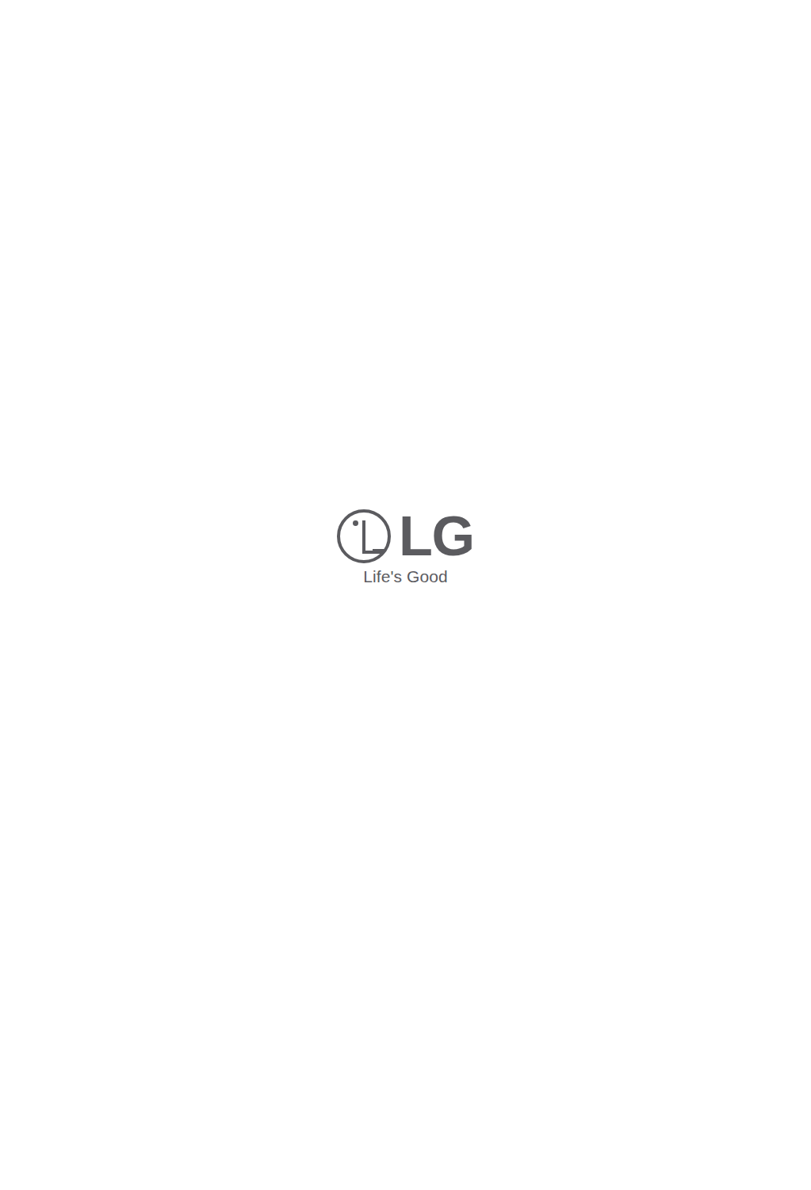LG
Life's Good